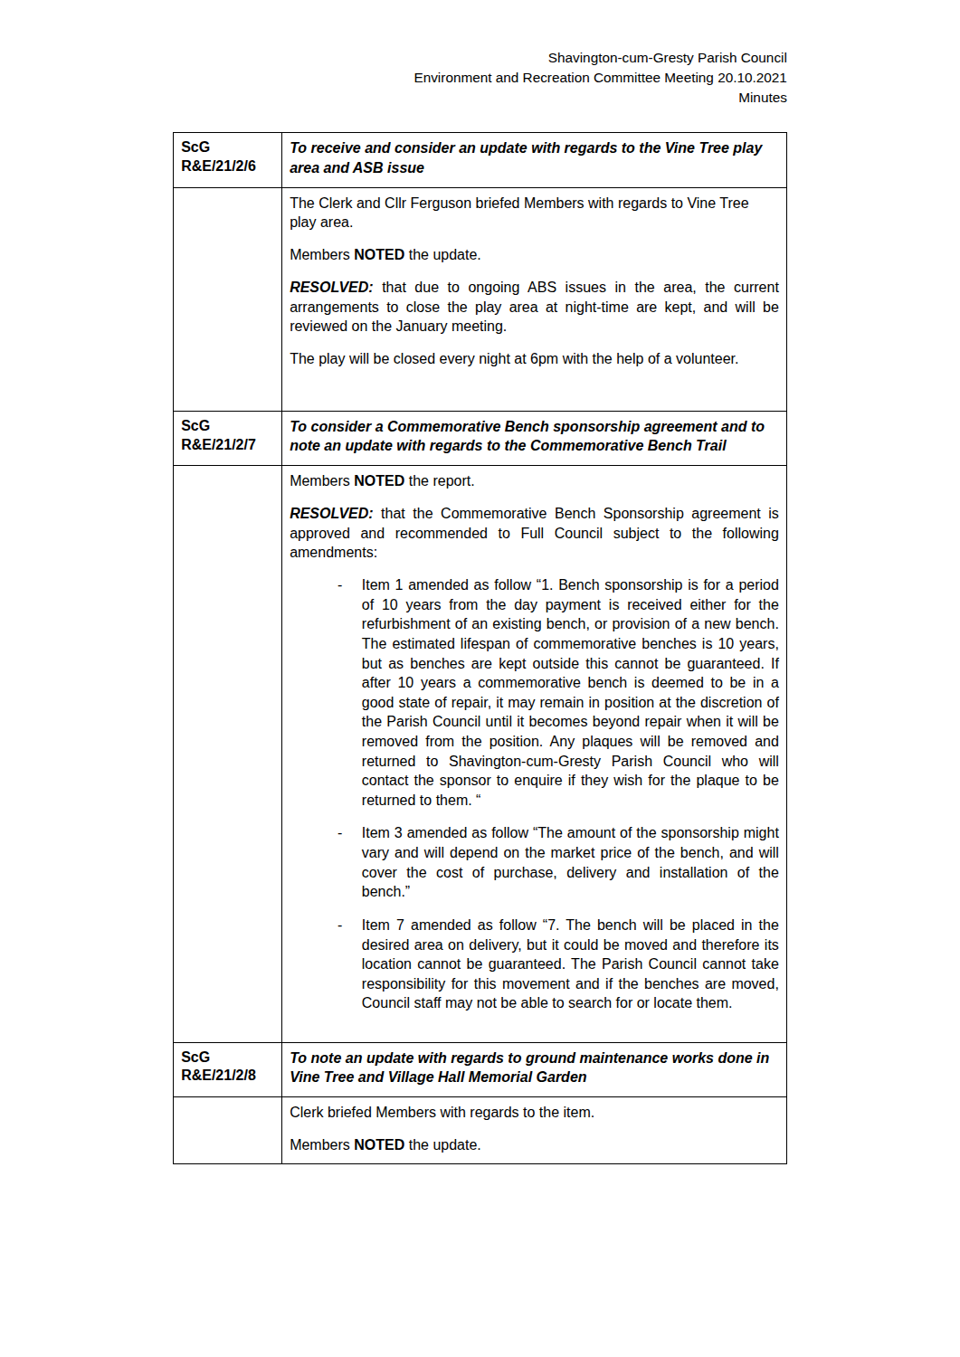Shavington-cum-Gresty Parish Council
Environment and Recreation Committee Meeting 20.10.2021
Minutes
| ScG R&E/21/2/6 | To receive and consider an update with regards to the Vine Tree play area and ASB issue |
| | The Clerk and Cllr Ferguson briefed Members with regards to Vine Tree play area. Members NOTED the update. RESOLVED: that due to ongoing ABS issues in the area, the current arrangements to close the play area at night-time are kept, and will be reviewed on the January meeting. The play will be closed every night at 6pm with the help of a volunteer. |
| ScG R&E/21/2/7 | To consider a Commemorative Bench sponsorship agreement and to note an update with regards to the Commemorative Bench Trail |
| | Members NOTED the report. RESOLVED: that the Commemorative Bench Sponsorship agreement is approved and recommended to Full Council subject to the following amendments: Item 1 amended as follow “1. Bench sponsorship is for a period of 10 years from the day payment is received either for the refurbishment of an existing bench, or provision of a new bench. The estimated lifespan of commemorative benches is 10 years, but as benches are kept outside this cannot be guaranteed. If after 10 years a commemorative bench is deemed to be in a good state of repair, it may remain in position at the discretion of the Parish Council until it becomes beyond repair when it will be removed from the position. Any plaques will be removed and returned to Shavington-cum-Gresty Parish Council who will contact the sponsor to enquire if they wish for the plaque to be returned to them. “ Item 3 amended as follow “The amount of the sponsorship might vary and will depend on the market price of the bench, and will cover the cost of purchase, delivery and installation of the bench.” Item 7 amended as follow “7. The bench will be placed in the desired area on delivery, but it could be moved and therefore its location cannot be guaranteed. The Parish Council cannot take responsibility for this movement and if the benches are moved, Council staff may not be able to search for or locate them. |
| ScG R&E/21/2/8 | To note an update with regards to ground maintenance works done in Vine Tree and Village Hall Memorial Garden |
| | Clerk briefed Members with regards to the item. Members NOTED the update. |